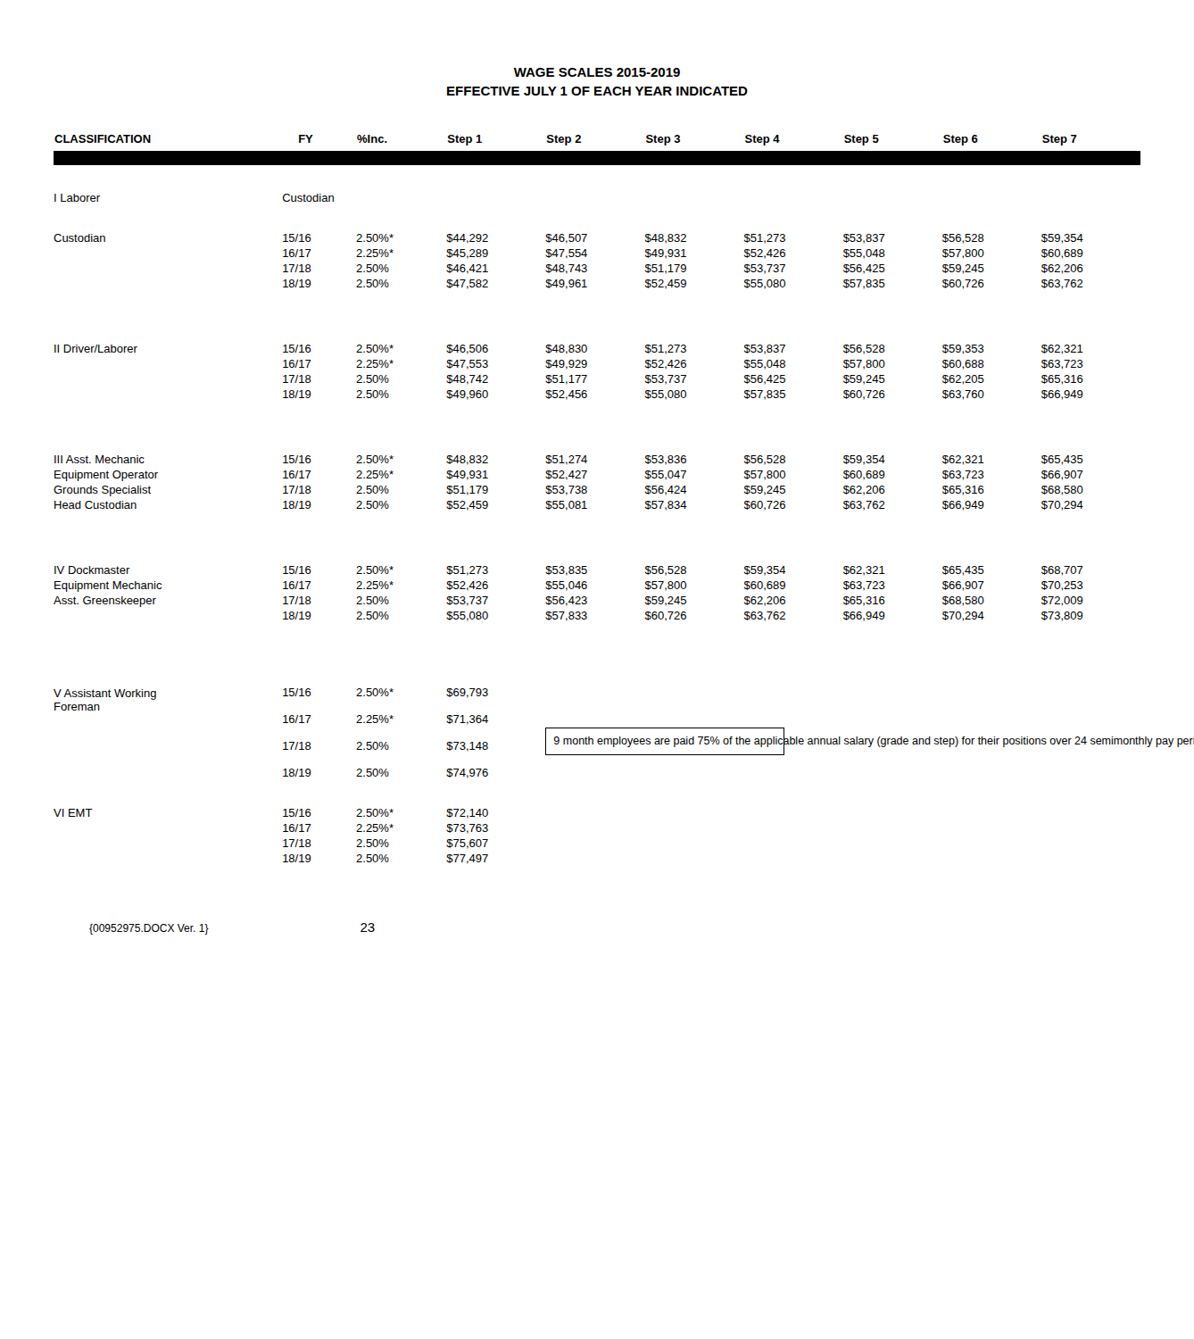WAGE SCALES 2015-2019
EFFECTIVE JULY 1 OF EACH YEAR INDICATED
| CLASSIFICATION | FY | %Inc. | Step 1 | Step 2 | Step 3 | Step 4 | Step 5 | Step 6 | Step 7 |
| --- | --- | --- | --- | --- | --- | --- | --- | --- | --- |
| I Laborer | Custodian | |
| Custodian | 15/16 | 2.50%* | $44,292 | $46,507 | $48,832 | $51,273 | $53,837 | $56,528 | $59,354 |
| | 16/17 | 2.25%* | $45,289 | $47,554 | $49,931 | $52,426 | $55,048 | $57,800 | $60,689 |
| | 17/18 | 2.50% | $46,421 | $48,743 | $51,179 | $53,737 | $56,425 | $59,245 | $62,206 |
| | 18/19 | 2.50% | $47,582 | $49,961 | $52,459 | $55,080 | $57,835 | $60,726 | $63,762 |
| II Driver/Laborer | 15/16 | 2.50%* | $46,506 | $48,830 | $51,273 | $53,837 | $56,528 | $59,353 | $62,321 |
| | 16/17 | 2.25%* | $47,553 | $49,929 | $52,426 | $55,048 | $57,800 | $60,688 | $63,723 |
| | 17/18 | 2.50% | $48,742 | $51,177 | $53,737 | $56,425 | $59,245 | $62,205 | $65,316 |
| | 18/19 | 2.50% | $49,960 | $52,456 | $55,080 | $57,835 | $60,726 | $63,760 | $66,949 |
| III Asst. Mechanic | 15/16 | 2.50%* | $48,832 | $51,274 | $53,836 | $56,528 | $59,354 | $62,321 | $65,435 |
| Equipment Operator | 16/17 | 2.25%* | $49,931 | $52,427 | $55,047 | $57,800 | $60,689 | $63,723 | $66,907 |
| Grounds Specialist | 17/18 | 2.50% | $51,179 | $53,738 | $56,424 | $59,245 | $62,206 | $65,316 | $68,580 |
| Head Custodian | 18/19 | 2.50% | $52,459 | $55,081 | $57,834 | $60,726 | $63,762 | $66,949 | $70,294 |
| IV Dockmaster | 15/16 | 2.50%* | $51,273 | $53,835 | $56,528 | $59,354 | $62,321 | $65,435 | $68,707 |
| Equipment Mechanic | 16/17 | 2.25%* | $52,426 | $55,046 | $57,800 | $60,689 | $63,723 | $66,907 | $70,253 |
| Asst. Greenskeeper | 17/18 | 2.50% | $53,737 | $56,423 | $59,245 | $62,206 | $65,316 | $68,580 | $72,009 |
| | 18/19 | 2.50% | $55,080 | $57,833 | $60,726 | $63,762 | $66,949 | $70,294 | $73,809 |
| V Assistant Working Foreman | 15/16 | 2.50%* | $69,793 | |
| 16/17 | 2.25%* | $71,364 | |
| | 17/18 | 2.50% | $73,148 | 9 month employees are paid 75% of the applicable annual salary (grade and step) for their positions over 24 semimonthly pay periods. |
| | 18/19 | 2.50% | $74,976 |
| VI EMT | 15/16 | 2.50%* | $72,140 | |
| | 16/17 | 2.25%* | $73,763 | |
| | 17/18 | 2.50% | $75,607 | |
| | 18/19 | 2.50% | $77,497 | |
{00952975.DOCX Ver. 1} 23